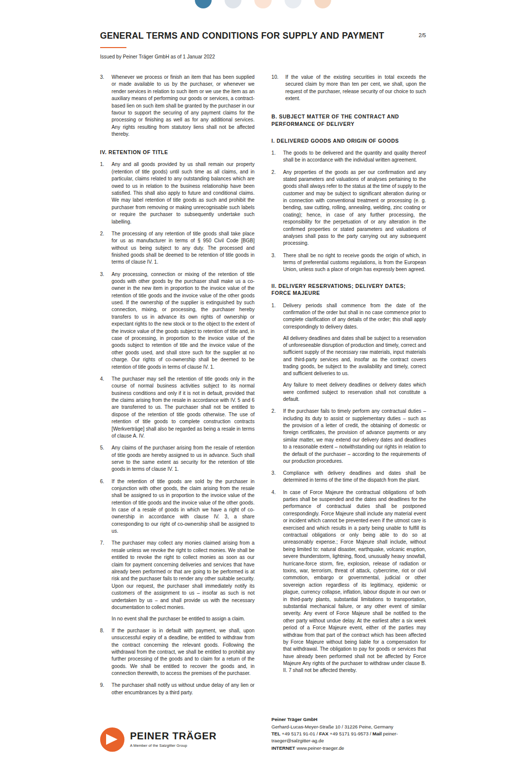2/5
General Terms and Conditions for Supply and Payment
Issued by Peiner Träger GmbH as of 1 Januar 2022
Whenever we process or finish an item that has been supplied or made available to us by the purchaser, or whenever we render services in relation to such item or we use the item as an auxiliary means of performing our goods or services, a contract-based lien on such item shall be granted by the purchaser in our favour to support the securing of any payment claims for the processing or finishing as well as for any additional services. Any rights resulting from statutory liens shall not be affected thereby.
IV. Retention of Title
Any and all goods provided by us shall remain our property (retention of title goods) until such time as all claims, and in particular, claims related to any outstanding balances which are owed to us in relation to the business relationship have been satisfied. This shall also apply to future and conditional claims. We may label retention of title goods as such and prohibit the purchaser from removing or making unrecognisable such labels or require the purchaser to subsequently undertake such labelling.
The processing of any retention of title goods shall take place for us as manufacturer in terms of § 950 Civil Code [BGB] without us being subject to any duty. The processed and finished goods shall be deemed to be retention of title goods in terms of clause IV. 1.
Any processing, connection or mixing of the retention of title goods with other goods by the purchaser shall make us a co-owner in the new item in proportion to the invoice value of the retention of title goods and the invoice value of the other goods used. If the ownership of the supplier is extinguished by such connection, mixing, or processing, the purchaser hereby transfers to us in advance its own rights of ownership or expectant rights to the new stock or to the object to the extent of the invoice value of the goods subject to retention of title and, in case of processing, in proportion to the invoice value of the goods subject to retention of title and the invoice value of the other goods used, and shall store such for the supplier at no charge. Our rights of co-ownership shall be deemed to be retention of title goods in terms of clause IV. 1.
The purchaser may sell the retention of title goods only in the course of normal business activities subject to its normal business conditions and only if it is not in default, provided that the claims arising from the resale in accordance with IV. 5 and 6 are transferred to us. The purchaser shall not be entitled to dispose of the retention of title goods otherwise. The use of retention of title goods to complete construction contracts [Werkverträge] shall also be regarded as being a resale in terms of clause A. IV.
Any claims of the purchaser arising from the resale of retention of title goods are hereby assigned to us in advance. Such shall serve to the same extent as security for the retention of title goods in terms of clause IV. 1.
If the retention of title goods are sold by the purchaser in conjunction with other goods, the claim arising from the resale shall be assigned to us in proportion to the invoice value of the retention of title goods and the invoice value of the other goods. In case of a resale of goods in which we have a right of co-ownership in accordance with clause IV. 3, a share corresponding to our right of co-ownership shall be assigned to us.
The purchaser may collect any monies claimed arising from a resale unless we revoke the right to collect monies. We shall be entitled to revoke the right to collect monies as soon as our claim for payment concerning deliveries and services that have already been performed or that are going to be performed is at risk and the purchaser fails to render any other suitable security. Upon our request, the purchaser shall immediately notify its customers of the assignment to us – insofar as such is not undertaken by us – and shall provide us with the necessary documentation to collect monies.
In no event shall the purchaser be entitled to assign a claim.
If the purchaser is in default with payment, we shall, upon unsuccessful expiry of a deadline, be entitled to withdraw from the contract concerning the relevant goods. Following the withdrawal from the contract, we shall be entitled to prohibit any further processing of the goods and to claim for a return of the goods. We shall be entitled to recover the goods and, in connection therewith, to access the premises of the purchaser.
The purchaser shall notify us without undue delay of any lien or other encumbrances by a third party.
If the value of the existing securities in total exceeds the secured claim by more than ten per cent, we shall, upon the request of the purchaser, release security of our choice to such extent.
B. Subject Matter of the Contract and Performance of Delivery
I. Delivered Goods and Origin of Goods
The goods to be delivered and the quantity and quality thereof shall be in accordance with the individual written agreement.
Any properties of the goods as per our confirmation and any stated parameters and valuations of analyses pertaining to the goods shall always refer to the status at the time of supply to the customer and may be subject to significant alteration during or in connection with conventional treatment or processing (e. g. bending, saw cutting, rolling, annealing, welding, zinc coating or coating); hence, in case of any further processing, the responsibility for the perpetuation of or any alteration in the confirmed properties or stated parameters and valuations of analyses shall pass to the party carrying out any subsequent processing.
There shall be no right to receive goods the origin of which, in terms of preferential customs regulations, is from the European Union, unless such a place of origin has expressly been agreed.
II. Delivery Reservations; Delivery Dates;
Force Majeure
Delivery periods shall commence from the date of the confirmation of the order but shall in no case commence prior to complete clarification of any details of the order; this shall apply correspondingly to delivery dates.
All delivery deadlines and dates shall be subject to a reservation of unforeseeable disruption of production and timely, correct and sufficient supply of the necessary raw materials, input materials and third-party services and, insofar as the contract covers trading goods, be subject to the availability and timely, correct and sufficient deliveries to us.
Any failure to meet delivery deadlines or delivery dates which were confirmed subject to reservation shall not constitute a default.
If the purchaser fails to timely perform any contractual duties – including its duty to assist or supplementary duties – such as the provision of a letter of credit, the obtaining of domestic or foreign certificates, the provision of advance payments or any similar matter, we may extend our delivery dates and deadlines to a reasonable extent – notwithstanding our rights in relation to the default of the purchaser – according to the requirements of our production procedures.
Compliance with delivery deadlines and dates shall be determined in terms of the time of the dispatch from the plant.
In case of Force Majeure the contractual obligations of both parties shall be suspended and the dates and deadlines for the performance of contractual duties shall be postponed correspondingly. Force Majeure shall include any material event or incident which cannot be prevented even if the utmost care is exercised and which results in a party being unable to fulfill its contractual obligations or only being able to do so at unreasonably expense.; Force Majeure shall include, without being limited to: natural disaster, earthquake, volcanic eruption, severe thunderstorm, lightning, flood, unusually heavy snowfall, hurricane-force storm, fire, explosion, release of radiation or toxins, war, terrorism, threat of attack, cybercrime, riot or civil commotion, embargo or governmental, judicial or other sovereign action regardless of its legitimacy, epidemic or plague, currency collapse, inflation, labour dispute in our own or in third-party plants, substantial limitations to transportation, substantial mechanical failure, or any other event of similar severity. Any event of Force Majeure shall be notified to the other party without undue delay. At the earliest after a six week period of a Force Majeure event, either of the parties may withdraw from that part of the contract which has been affected by Force Majeure without being liable for a compensation for that withdrawal. The obligation to pay for goods or services that have already been performed shall not be affected by Force Majeure Any rights of the purchaser to withdraw under clause B. II. 7 shall not be affected thereby.
PEINER TRÄGER
A Member of the Salzgitter Group
Peiner Träger GmbH
Gerhard-Lucas-Meyer-Straße 10 / 31226 Peine, Germany
TEL +49 5171 91-01 / FAX +49 5171 91-9573 / Mail peiner-traeger@salzgitter-ag.de
INTERNET www.peiner-traeger.de